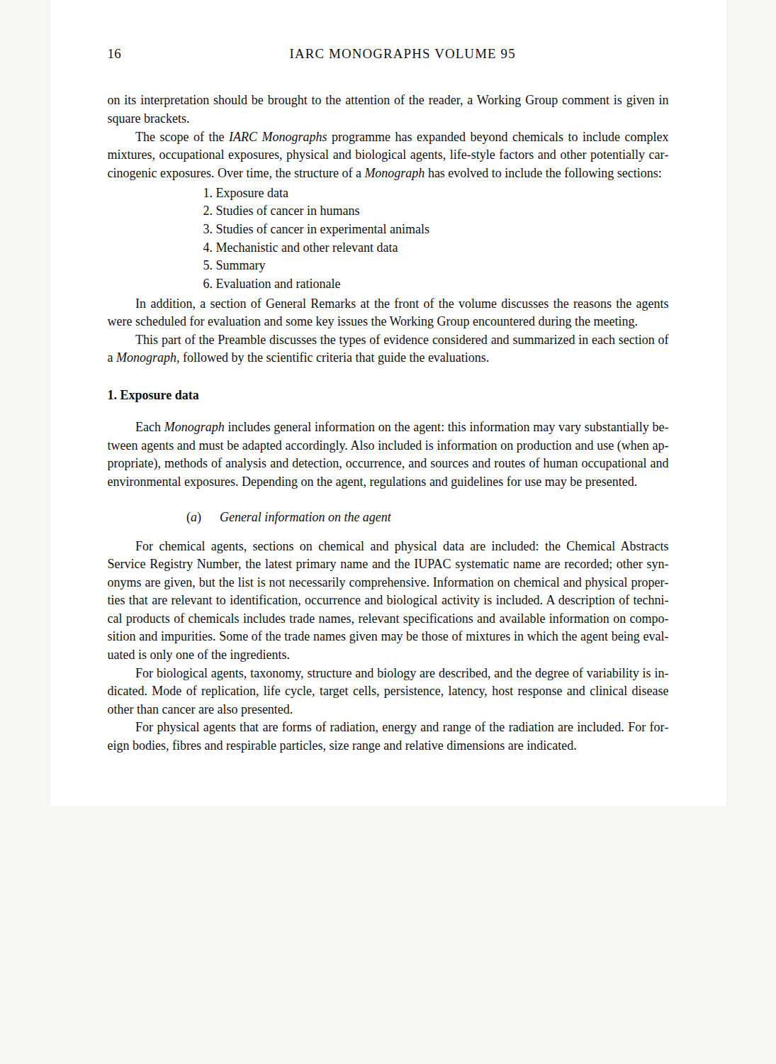16 IARC Monographs Volume 95
on its interpretation should be brought to the attention of the reader, a Working Group comment is given in square brackets.
The scope of the IARC Monographs programme has expanded beyond chemicals to include complex mixtures, occupational exposures, physical and biological agents, life-style factors and other potentially carcinogenic exposures. Over time, the structure of a Monograph has evolved to include the following sections:
1. Exposure data
2. Studies of cancer in humans
3. Studies of cancer in experimental animals
4. Mechanistic and other relevant data
5. Summary
6. Evaluation and rationale
In addition, a section of General Remarks at the front of the volume discusses the reasons the agents were scheduled for evaluation and some key issues the Working Group encountered during the meeting.
This part of the Preamble discusses the types of evidence considered and summarized in each section of a Monograph, followed by the scientific criteria that guide the evaluations.
1. Exposure data
Each Monograph includes general information on the agent: this information may vary substantially between agents and must be adapted accordingly. Also included is information on production and use (when appropriate), methods of analysis and detection, occurrence, and sources and routes of human occupational and environmental exposures. Depending on the agent, regulations and guidelines for use may be presented.
(a) General information on the agent
For chemical agents, sections on chemical and physical data are included: the Chemical Abstracts Service Registry Number, the latest primary name and the IUPAC systematic name are recorded; other synonyms are given, but the list is not necessarily comprehensive. Information on chemical and physical properties that are relevant to identification, occurrence and biological activity is included. A description of technical products of chemicals includes trade names, relevant specifications and available information on composition and impurities. Some of the trade names given may be those of mixtures in which the agent being evaluated is only one of the ingredients.
For biological agents, taxonomy, structure and biology are described, and the degree of variability is indicated. Mode of replication, life cycle, target cells, persistence, latency, host response and clinical disease other than cancer are also presented.
For physical agents that are forms of radiation, energy and range of the radiation are included. For foreign bodies, fibres and respirable particles, size range and relative dimensions are indicated.